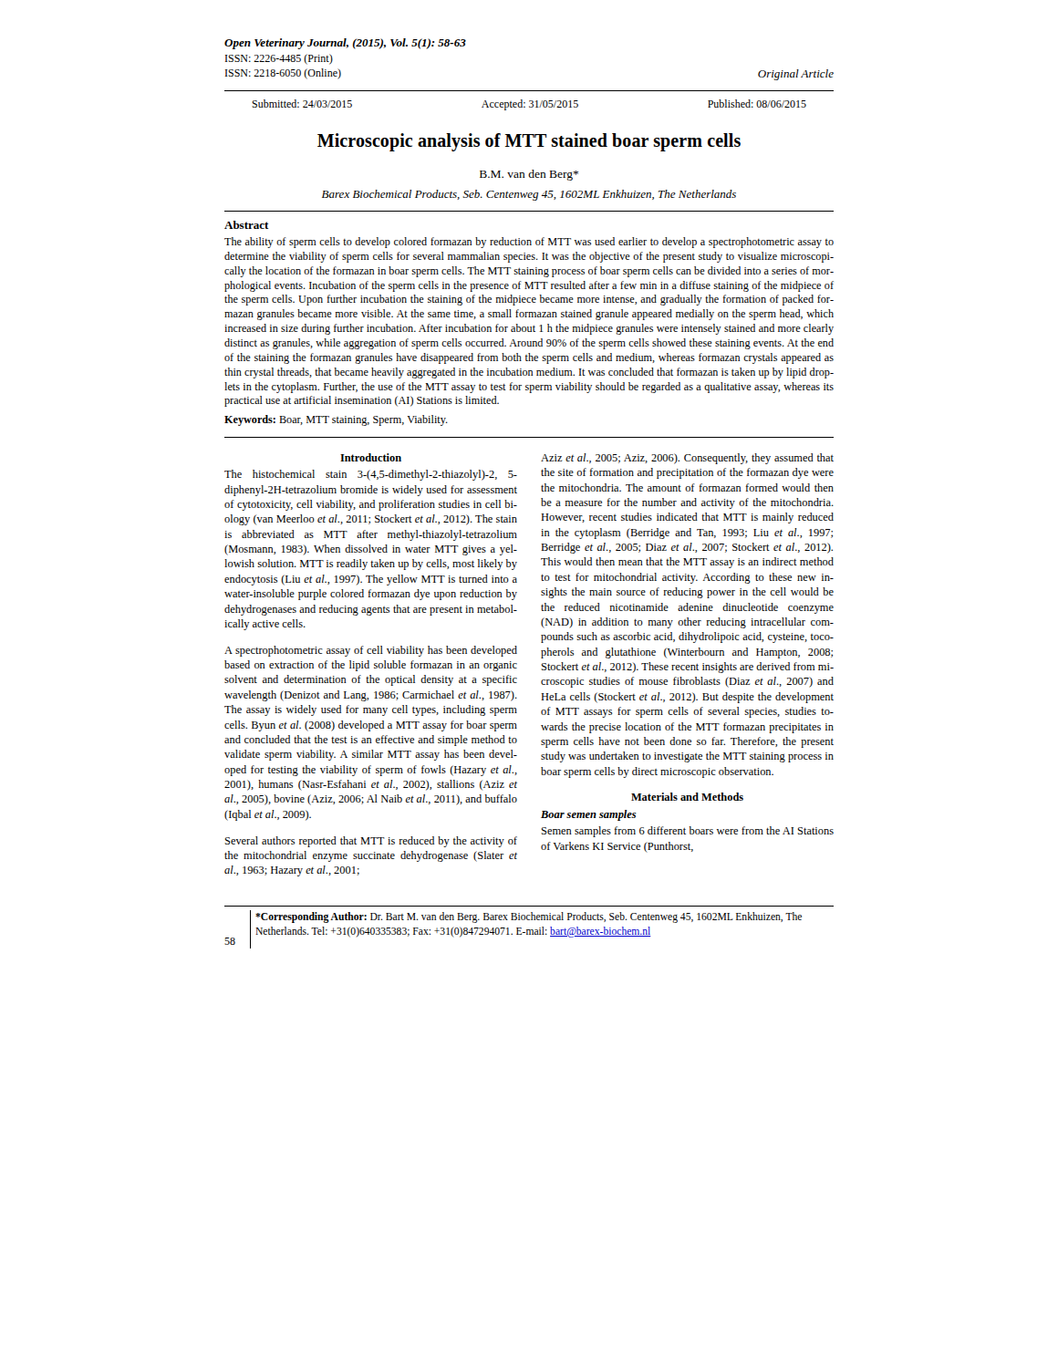Open Veterinary Journal, (2015), Vol. 5(1): 58-63
ISSN: 2226-4485 (Print)
ISSN: 2218-6050 (Online)
Original Article
Submitted: 24/03/2015 Accepted: 31/05/2015 Published: 08/06/2015
Microscopic analysis of MTT stained boar sperm cells
B.M. van den Berg*
Barex Biochemical Products, Seb. Centenweg 45, 1602ML Enkhuizen, The Netherlands
Abstract
The ability of sperm cells to develop colored formazan by reduction of MTT was used earlier to develop a spectrophotometric assay to determine the viability of sperm cells for several mammalian species. It was the objective of the present study to visualize microscopically the location of the formazan in boar sperm cells. The MTT staining process of boar sperm cells can be divided into a series of morphological events. Incubation of the sperm cells in the presence of MTT resulted after a few min in a diffuse staining of the midpiece of the sperm cells. Upon further incubation the staining of the midpiece became more intense, and gradually the formation of packed formazan granules became more visible. At the same time, a small formazan stained granule appeared medially on the sperm head, which increased in size during further incubation. After incubation for about 1 h the midpiece granules were intensely stained and more clearly distinct as granules, while aggregation of sperm cells occurred. Around 90% of the sperm cells showed these staining events. At the end of the staining the formazan granules have disappeared from both the sperm cells and medium, whereas formazan crystals appeared as thin crystal threads, that became heavily aggregated in the incubation medium. It was concluded that formazan is taken up by lipid droplets in the cytoplasm. Further, the use of the MTT assay to test for sperm viability should be regarded as a qualitative assay, whereas its practical use at artificial insemination (AI) Stations is limited.
Keywords: Boar, MTT staining, Sperm, Viability.
Introduction
The histochemical stain 3-(4,5-dimethyl-2-thiazolyl)-2, 5-diphenyl-2H-tetrazolium bromide is widely used for assessment of cytotoxicity, cell viability, and proliferation studies in cell biology (van Meerloo et al., 2011; Stockert et al., 2012). The stain is abbreviated as MTT after methyl-thiazolyl-tetrazolium (Mosmann, 1983). When dissolved in water MTT gives a yellowish solution. MTT is readily taken up by cells, most likely by endocytosis (Liu et al., 1997). The yellow MTT is turned into a water-insoluble purple colored formazan dye upon reduction by dehydrogenases and reducing agents that are present in metabolically active cells.
A spectrophotometric assay of cell viability has been developed based on extraction of the lipid soluble formazan in an organic solvent and determination of the optical density at a specific wavelength (Denizot and Lang, 1986; Carmichael et al., 1987). The assay is widely used for many cell types, including sperm cells. Byun et al. (2008) developed a MTT assay for boar sperm and concluded that the test is an effective and simple method to validate sperm viability. A similar MTT assay has been developed for testing the viability of sperm of fowls (Hazary et al., 2001), humans (Nasr-Esfahani et al., 2002), stallions (Aziz et al., 2005), bovine (Aziz, 2006; Al Naib et al., 2011), and buffalo (Iqbal et al., 2009).
Several authors reported that MTT is reduced by the activity of the mitochondrial enzyme succinate dehydrogenase (Slater et al., 1963; Hazary et al., 2001;
Aziz et al., 2005; Aziz, 2006). Consequently, they assumed that the site of formation and precipitation of the formazan dye were the mitochondria. The amount of formazan formed would then be a measure for the number and activity of the mitochondria. However, recent studies indicated that MTT is mainly reduced in the cytoplasm (Berridge and Tan, 1993; Liu et al., 1997; Berridge et al., 2005; Diaz et al., 2007; Stockert et al., 2012). This would then mean that the MTT assay is an indirect method to test for mitochondrial activity. According to these new insights the main source of reducing power in the cell would be the reduced nicotinamide adenine dinucleotide coenzyme (NAD) in addition to many other reducing intracellular compounds such as ascorbic acid, dihydrolipoic acid, cysteine, tocopherols and glutathione (Winterbourn and Hampton, 2008; Stockert et al., 2012). These recent insights are derived from microscopic studies of mouse fibroblasts (Diaz et al., 2007) and HeLa cells (Stockert et al., 2012). But despite the development of MTT assays for sperm cells of several species, studies towards the precise location of the MTT formazan precipitates in sperm cells have not been done so far. Therefore, the present study was undertaken to investigate the MTT staining process in boar sperm cells by direct microscopic observation.
Materials and Methods
Boar semen samples
Semen samples from 6 different boars were from the AI Stations of Varkens KI Service (Punthorst,
58
*Corresponding Author: Dr. Bart M. van den Berg. Barex Biochemical Products, Seb. Centenweg 45, 1602ML Enkhuizen, The Netherlands. Tel: +31(0)640335383; Fax: +31(0)847294071. E-mail: bart@barex-biochem.nl